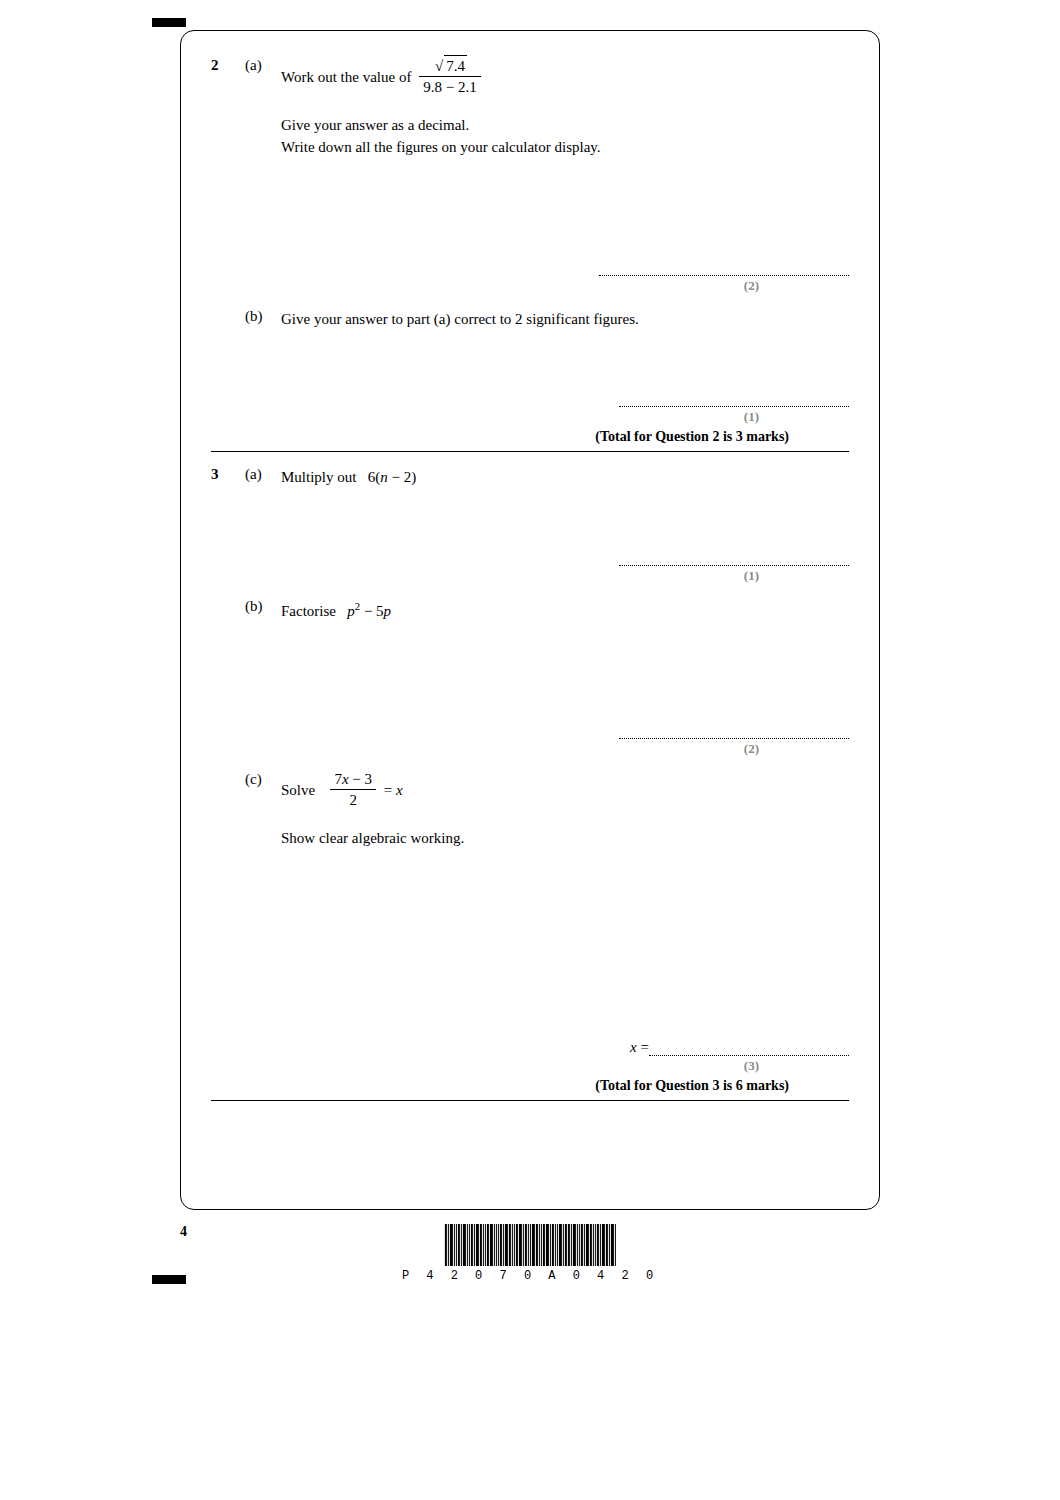2
(a)
Work out the value of √7.4 9.8 − 2.1
Give your answer as a decimal.
Write down all the figures on your calculator display.
(2)
(b)
Give your answer to part (a) correct to 2 significant figures.
(1)
(Total for Question 2 is 3 marks)
3
(a)
Multiply out 6(n − 2)
(1)
(b)
Factorise p2 − 5p
(2)
(c)
Solve 7x − 3 2 = x
Show clear algebraic working.
x =
(3)
(Total for Question 3 is 6 marks)
4
P 4 2 0 7 0 A 0 4 2 0